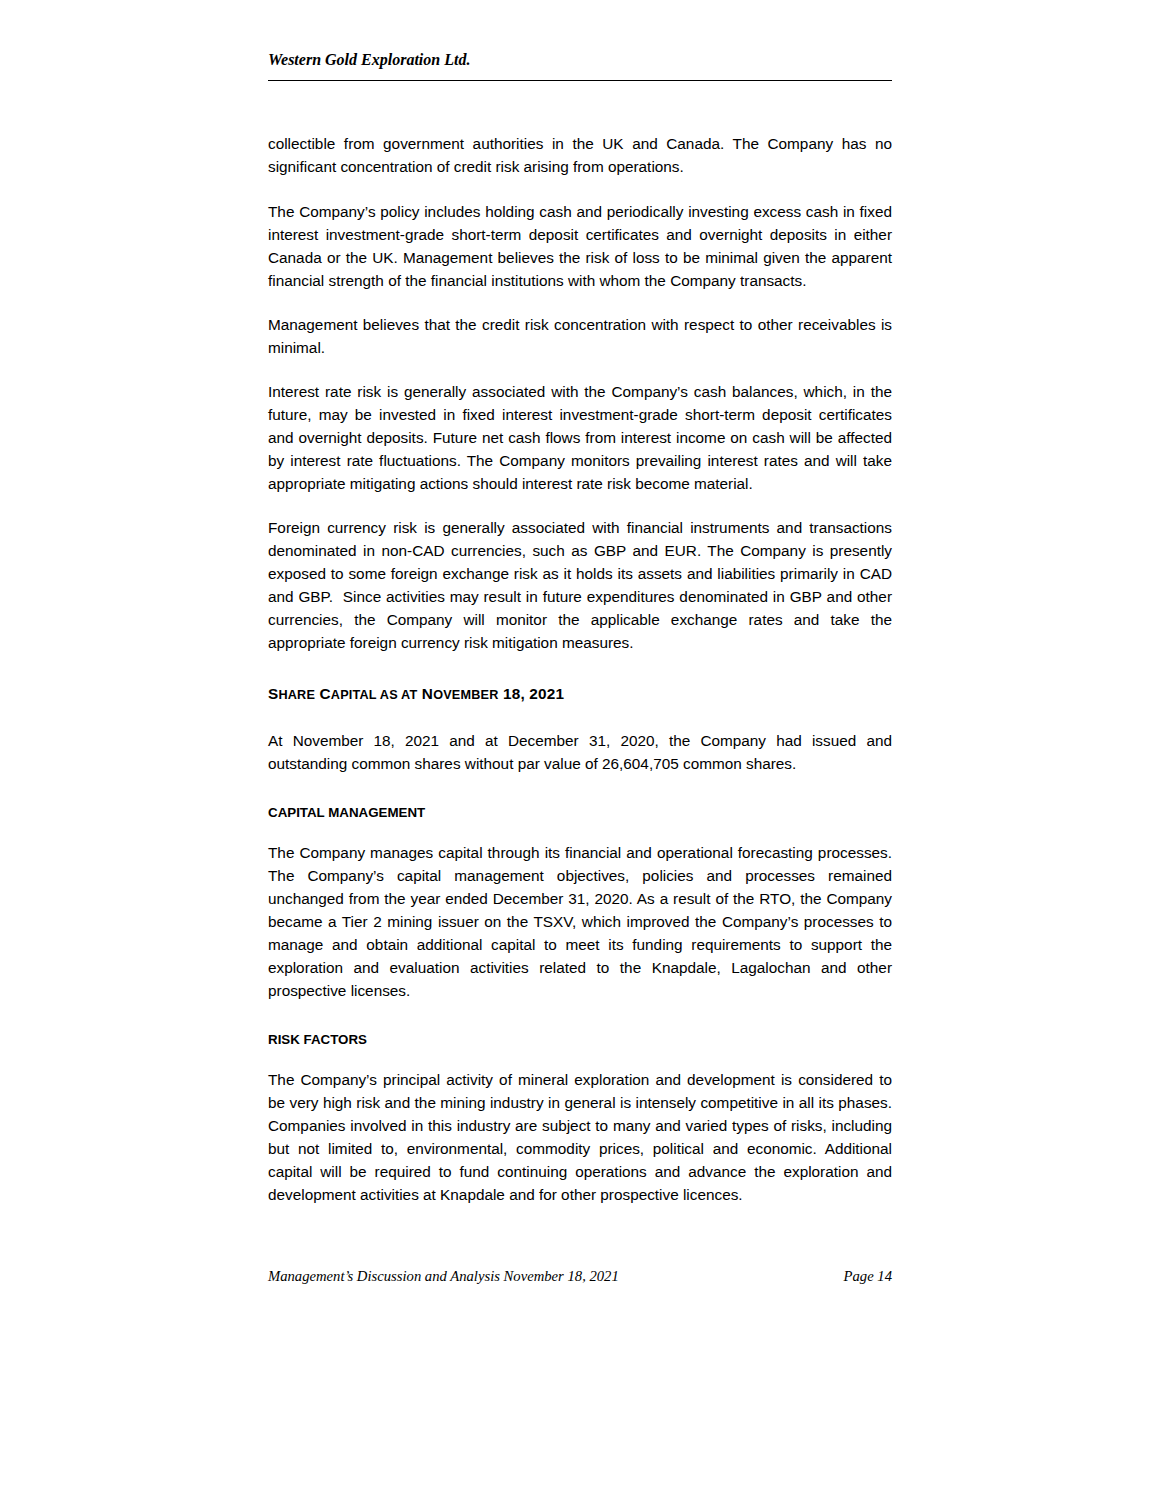Western Gold Exploration Ltd.
collectible from government authorities in the UK and Canada. The Company has no significant concentration of credit risk arising from operations.
The Company’s policy includes holding cash and periodically investing excess cash in fixed interest investment-grade short-term deposit certificates and overnight deposits in either Canada or the UK. Management believes the risk of loss to be minimal given the apparent financial strength of the financial institutions with whom the Company transacts.
Management believes that the credit risk concentration with respect to other receivables is minimal.
Interest rate risk is generally associated with the Company’s cash balances, which, in the future, may be invested in fixed interest investment-grade short-term deposit certificates and overnight deposits. Future net cash flows from interest income on cash will be affected by interest rate fluctuations. The Company monitors prevailing interest rates and will take appropriate mitigating actions should interest rate risk become material.
Foreign currency risk is generally associated with financial instruments and transactions denominated in non-CAD currencies, such as GBP and EUR. The Company is presently exposed to some foreign exchange risk as it holds its assets and liabilities primarily in CAD and GBP. Since activities may result in future expenditures denominated in GBP and other currencies, the Company will monitor the applicable exchange rates and take the appropriate foreign currency risk mitigation measures.
SHARE CAPITAL AS AT NOVEMBER 18, 2021
At November 18, 2021 and at December 31, 2020, the Company had issued and outstanding common shares without par value of 26,604,705 common shares.
Capital Management
The Company manages capital through its financial and operational forecasting processes. The Company’s capital management objectives, policies and processes remained unchanged from the year ended December 31, 2020. As a result of the RTO, the Company became a Tier 2 mining issuer on the TSXV, which improved the Company’s processes to manage and obtain additional capital to meet its funding requirements to support the exploration and evaluation activities related to the Knapdale, Lagalochan and other prospective licenses.
Risk Factors
The Company’s principal activity of mineral exploration and development is considered to be very high risk and the mining industry in general is intensely competitive in all its phases. Companies involved in this industry are subject to many and varied types of risks, including but not limited to, environmental, commodity prices, political and economic. Additional capital will be required to fund continuing operations and advance the exploration and development activities at Knapdale and for other prospective licences.
Management’s Discussion and Analysis November 18, 2021
Page 14